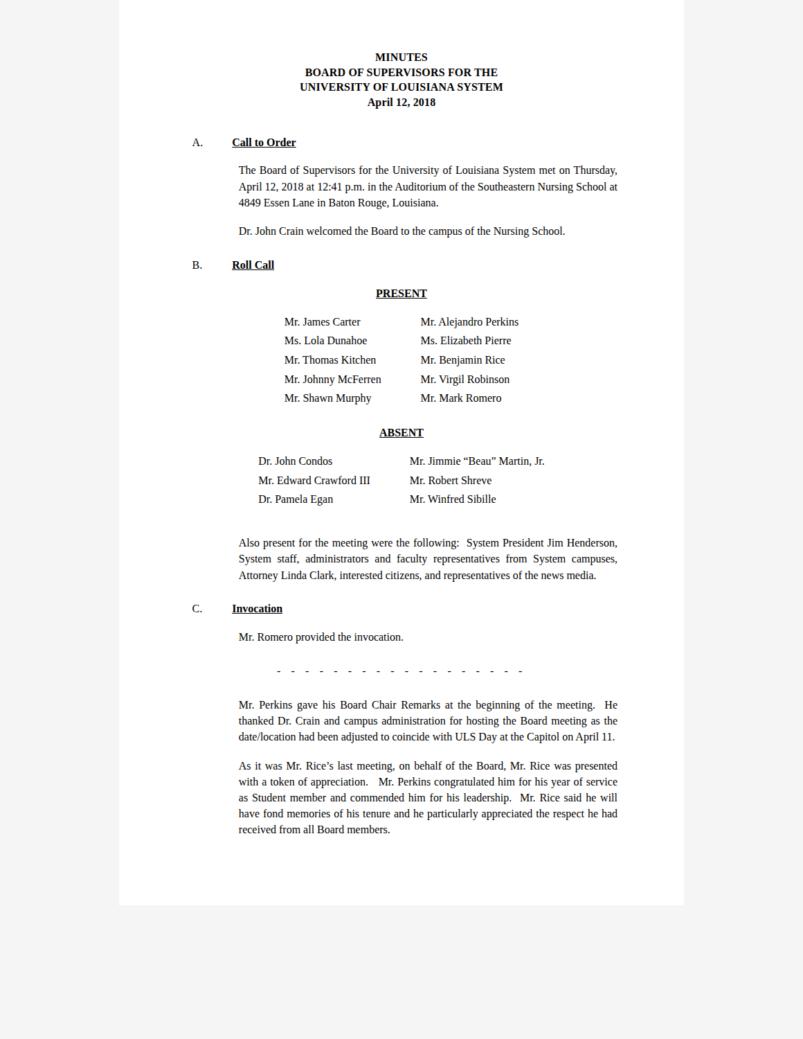MINUTES
BOARD OF SUPERVISORS FOR THE
UNIVERSITY OF LOUISIANA SYSTEM
April 12, 2018
A. Call to Order
The Board of Supervisors for the University of Louisiana System met on Thursday, April 12, 2018 at 12:41 p.m. in the Auditorium of the Southeastern Nursing School at 4849 Essen Lane in Baton Rouge, Louisiana.
Dr. John Crain welcomed the Board to the campus of the Nursing School.
B. Roll Call
PRESENT
| Mr. James Carter | Mr. Alejandro Perkins |
| Ms. Lola Dunahoe | Ms. Elizabeth Pierre |
| Mr. Thomas Kitchen | Mr. Benjamin Rice |
| Mr. Johnny McFerren | Mr. Virgil Robinson |
| Mr. Shawn Murphy | Mr. Mark Romero |
ABSENT
| Dr. John Condos | Mr. Jimmie “Beau” Martin, Jr. |
| Mr. Edward Crawford III | Mr. Robert Shreve |
| Dr. Pamela Egan | Mr. Winfred Sibille |
Also present for the meeting were the following: System President Jim Henderson, System staff, administrators and faculty representatives from System campuses, Attorney Linda Clark, interested citizens, and representatives of the news media.
C. Invocation
Mr. Romero provided the invocation.
- - - - - - - - - - - - - - - - - -
Mr. Perkins gave his Board Chair Remarks at the beginning of the meeting. He thanked Dr. Crain and campus administration for hosting the Board meeting as the date/location had been adjusted to coincide with ULS Day at the Capitol on April 11.
As it was Mr. Rice’s last meeting, on behalf of the Board, Mr. Rice was presented with a token of appreciation. Mr. Perkins congratulated him for his year of service as Student member and commended him for his leadership. Mr. Rice said he will have fond memories of his tenure and he particularly appreciated the respect he had received from all Board members.